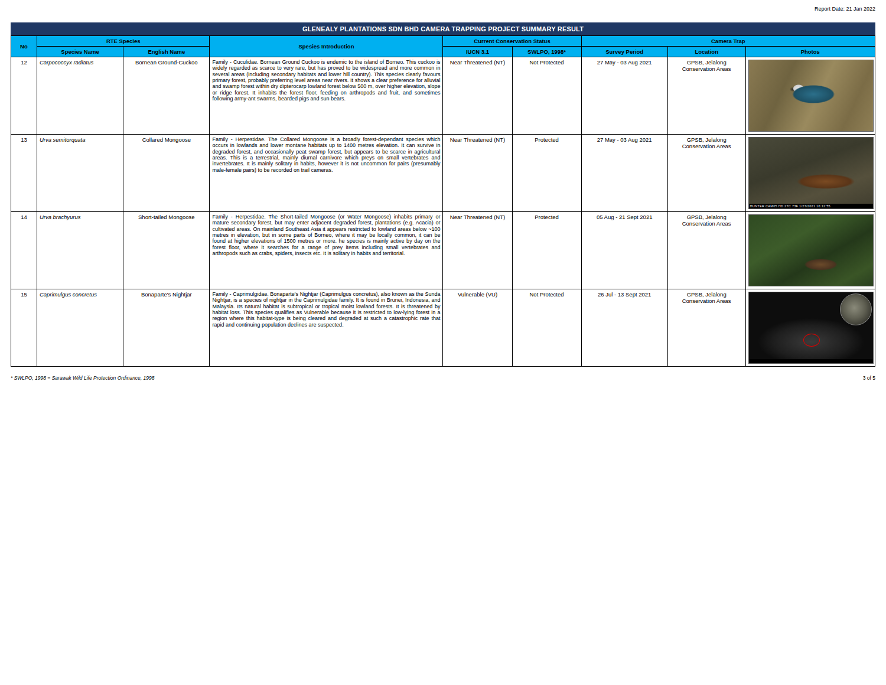Report Date: 21 Jan 2022
GLENEALY PLANTATIONS SDN BHD CAMERA TRAPPING PROJECT SUMMARY RESULT
| No | RTE Species | Spesies Introduction | Current Conservation Status | Camera Trap |
| --- | --- | --- | --- | --- |
| Species Name | English Name | IUCN 3.1 | SWLPO, 1998* | Survey Period | Location | Photos |
| 12 | Carpococcyx radiatus | Bornean Ground-Cuckoo | Family - Cuculidae. Bornean Ground Cuckoo is endemic to the island of Borneo. This cuckoo is widely regarded as scarce to very rare, but has proved to be widespread and more common in several areas (including secondary habitats and lower hill country). This species clearly favours primary forest, probably preferring level areas near rivers. It shows a clear preference for alluvial and swamp forest within dry dipterocarp lowland forest below 500 m, over higher elevation, slope or ridge forest. It inhabits the forest floor, feeding on arthropods and fruit, and sometimes following army-ant swarms, bearded pigs and sun bears. | Near Threatened (NT) | Not Protected | 27 May - 03 Aug 2021 | GPSB, Jelalong Conservation Areas | |
| 13 | Urva semitorquata | Collared Mongoose | Family - Herpestidae. The Collared Mongoose is a broadly forest-dependant species which occurs in lowlands and lower montane habitats up to 1400 metres elevation. It can survive in degraded forest, and occasionally peat swamp forest, but appears to be scarce in agricultural areas. This is a terrestrial, mainly diurnal carnivore which preys on small vertebrates and invertebrates. It is mainly solitary in habits, however it is not uncommon for pairs (presumably male-female pairs) to be recorded on trail cameras. | Near Threatened (NT) | Protected | 27 May - 03 Aug 2021 | GPSB, Jelalong Conservation Areas | |
| 14 | Urva brachyurus | Short-tailed Mongoose | Family - Herpestidae. The Short-tailed Mongoose (or Water Mongoose) inhabits primary or mature secondary forest, but may enter adjacent degraded forest, plantations (e.g. Acacia) or cultivated areas. On mainland Southeast Asia it appears restricted to lowland areas below ~100 metres in elevation, but in some parts of Borneo, where it may be locally common, it can be found at higher elevations of 1500 metres or more. he species is mainly active by day on the forest floor, where it searches for a range of prey items including small vertebrates and arthropods such as crabs, spiders, insects etc. It is solitary in habits and territorial. | Near Threatened (NT) | Protected | 05 Aug - 21 Sept 2021 | GPSB, Jelalong Conservation Areas | |
| 15 | Caprimulgus concretus | Bonaparte's Nightjar | Family - Caprimulgidae. Bonaparte's Nightjar (Caprimulgus concretus), also known as the Sunda Nightjar, is a species of nightjar in the Caprimulgidae family. It is found in Brunei, Indonesia, and Malaysia. Its natural habitat is subtropical or tropical moist lowland forests. It is threatened by habitat loss. This species qualifies as Vulnerable because it is restricted to low-lying forest in a region where this habitat-type is being cleared and degraded at such a catastrophic rate that rapid and continuing population declines are suspected. | Vulnerable (VU) | Not Protected | 26 Jul - 13 Sept 2021 | GPSB, Jelalong Conservation Areas | |
* SWLPO, 1998 = Sarawak Wild Life Protection Ordinance, 1998
3 of 5